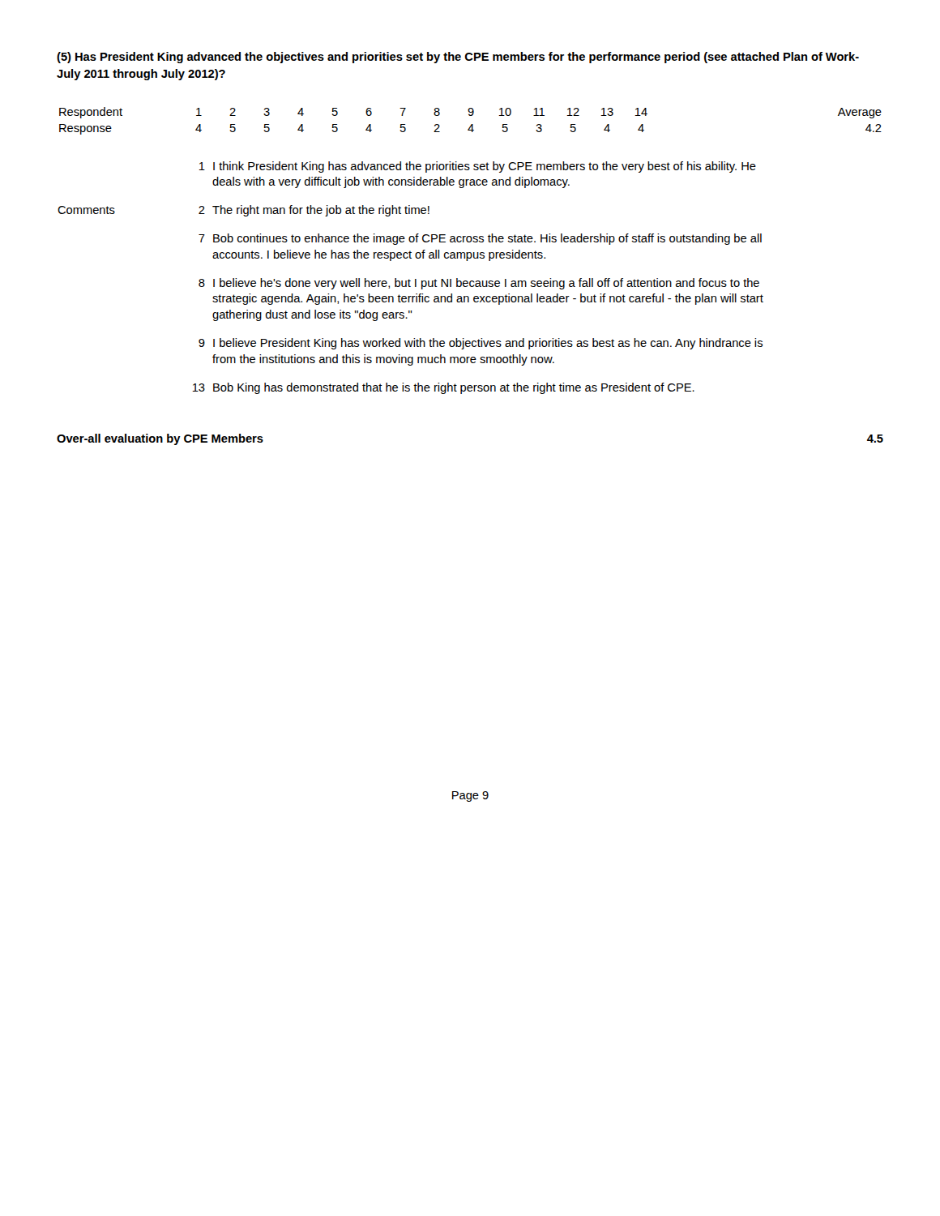(5) Has President King advanced the objectives and priorities set by the CPE members for the performance period (see attached Plan of Work- July 2011 through July 2012)?
| Respondent | 1 | 2 | 3 | 4 | 5 | 6 | 7 | 8 | 9 | 10 | 11 | 12 | 13 | 14 | Average |
| Response | 4 | 5 | 5 | 4 | 5 | 4 | 5 | 2 | 4 | 5 | 3 | 5 | 4 | 4 | 4.2 |
| | 1 | I think President King has advanced the priorities set by CPE members to the very best of his ability. He deals with a very difficult job with considerable grace and diplomacy. |
| Comments | 2 | The right man for the job at the right time! |
| | 7 | Bob continues to enhance the image of CPE across the state. His leadership of staff is outstanding be all accounts. I believe he has the respect of all campus presidents. |
| | 8 | I believe he's done very well here, but I put NI because I am seeing a fall off of attention and focus to the strategic agenda. Again, he's been terrific and an exceptional leader - but if not careful - the plan will start gathering dust and lose its "dog ears." |
| | 9 | I believe President King has worked with the objectives and priorities as best as he can. Any hindrance is from the institutions and this is moving much more smoothly now. |
| | 13 | Bob King has demonstrated that he is the right person at the right time as President of CPE. |
Over-all evaluation by CPE Members 4.5
Page 9